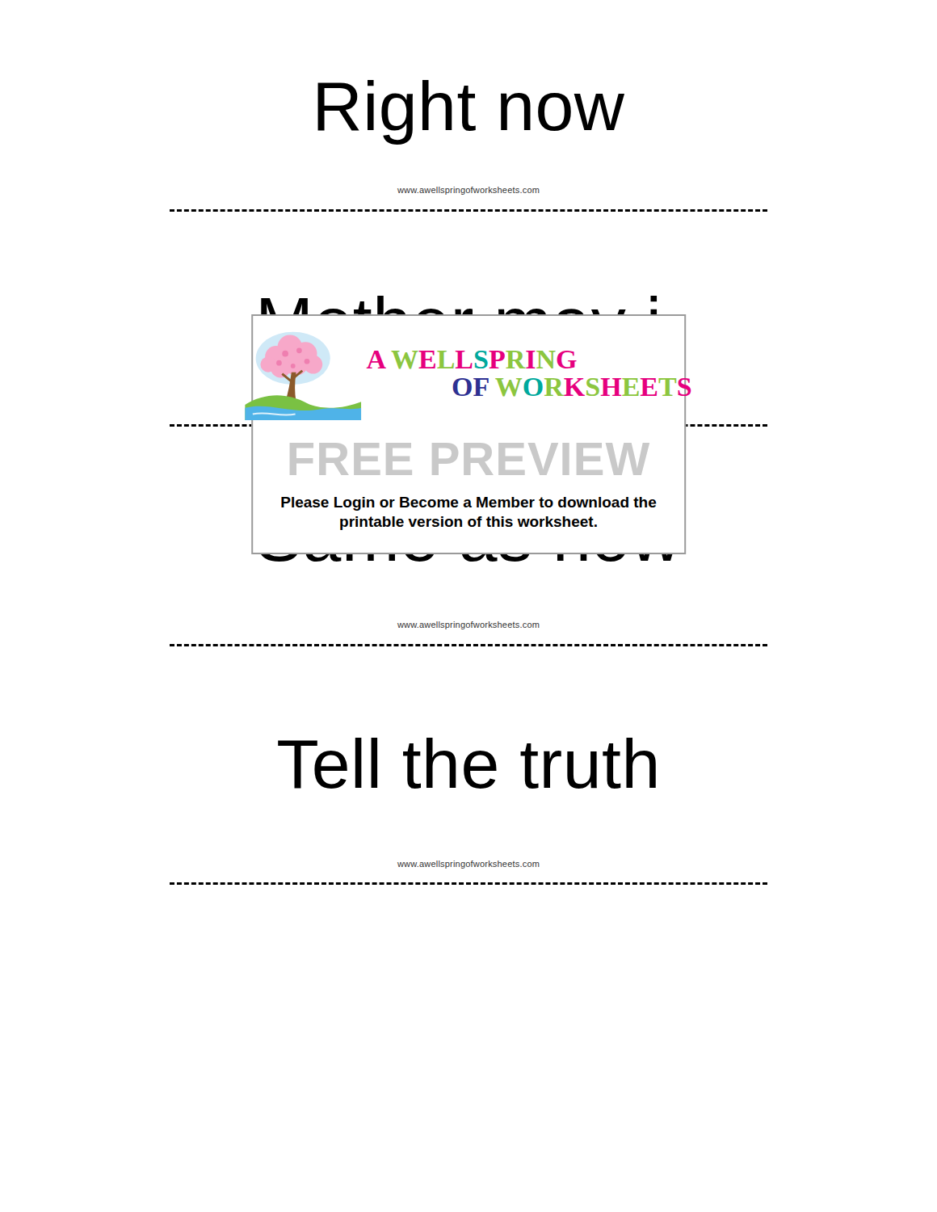Right now
www.awellspringofworksheets.com
Mother may i.
www.awellspringofworksheets.com
Same as now
www.awellspringofworksheets.com
Tell the truth
www.awellspringofworksheets.com
A WELLSPRING
OF WORKSHEETS
FREE PREVIEW
Please Login or Become a Member to download the printable version of this worksheet.